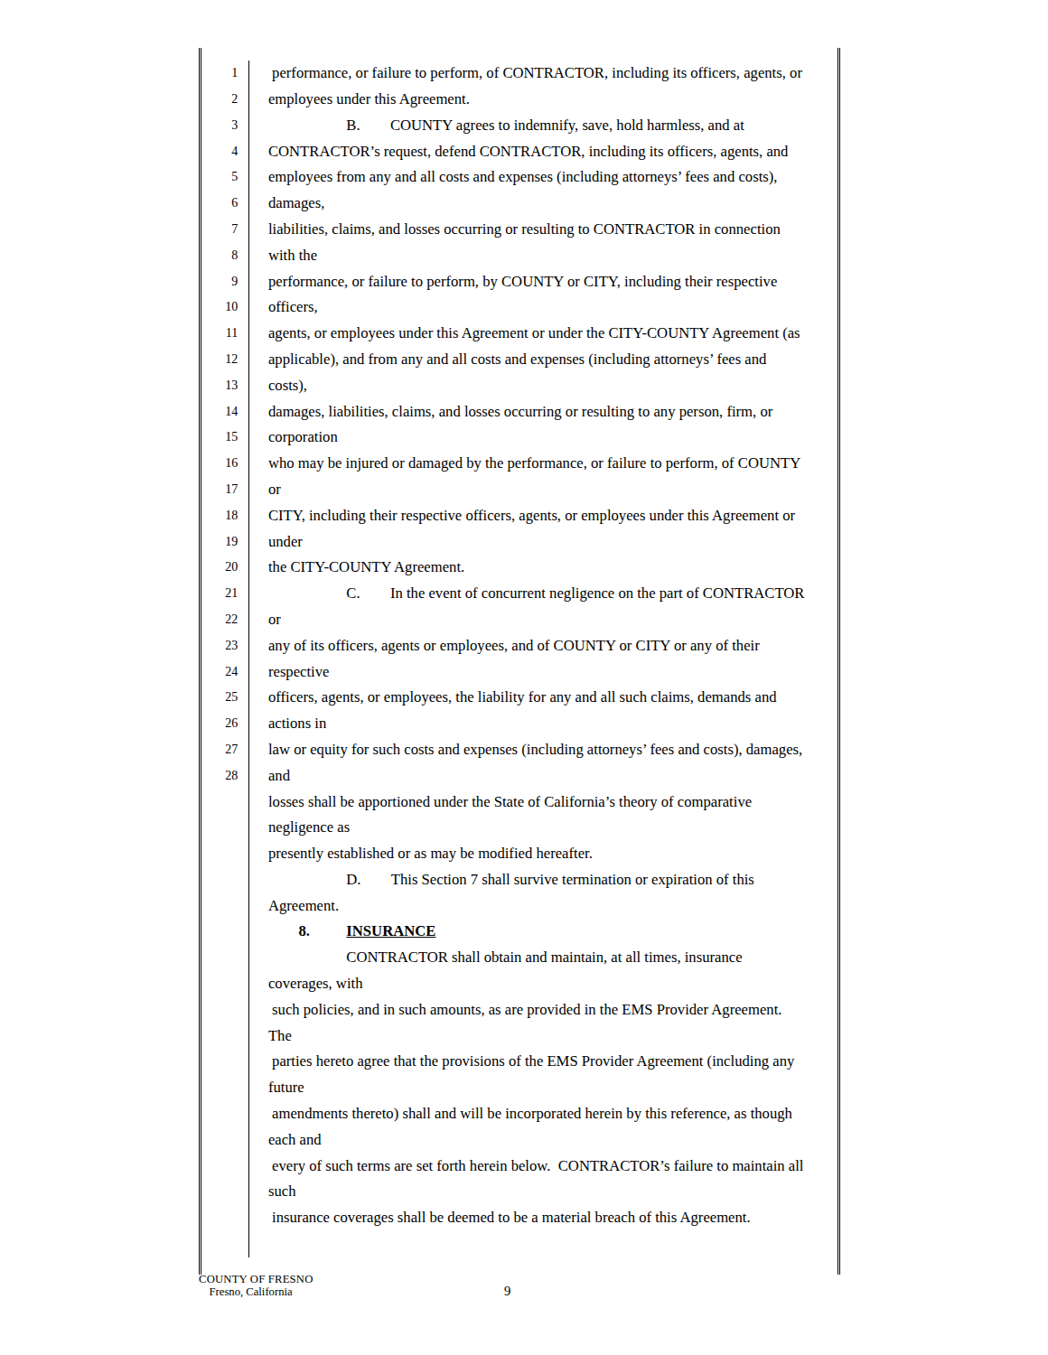1
2
3
4
5
6
7
8
9
10
11
12
13
14
15
16
17
18
19
20
21
22
23
24
25
26
27
28
performance, or failure to perform, of CONTRACTOR, including its officers, agents, or
employees under this Agreement.
B. COUNTY agrees to indemnify, save, hold harmless, and at
CONTRACTOR’s request, defend CONTRACTOR, including its officers, agents, and
employees from any and all costs and expenses (including attorneys’ fees and costs), damages,
liabilities, claims, and losses occurring or resulting to CONTRACTOR in connection with the
performance, or failure to perform, by COUNTY or CITY, including their respective officers,
agents, or employees under this Agreement or under the CITY-COUNTY Agreement (as
applicable), and from any and all costs and expenses (including attorneys’ fees and costs),
damages, liabilities, claims, and losses occurring or resulting to any person, firm, or corporation
who may be injured or damaged by the performance, or failure to perform, of COUNTY or
CITY, including their respective officers, agents, or employees under this Agreement or under
the CITY-COUNTY Agreement.
C. In the event of concurrent negligence on the part of CONTRACTOR or
any of its officers, agents or employees, and of COUNTY or CITY or any of their respective
officers, agents, or employees, the liability for any and all such claims, demands and actions in
law or equity for such costs and expenses (including attorneys’ fees and costs), damages, and
losses shall be apportioned under the State of California’s theory of comparative negligence as
presently established or as may be modified hereafter.
D. This Section 7 shall survive termination or expiration of this Agreement.
8. INSURANCE
CONTRACTOR shall obtain and maintain, at all times, insurance coverages, with
such policies, and in such amounts, as are provided in the EMS Provider Agreement. The
parties hereto agree that the provisions of the EMS Provider Agreement (including any future
amendments thereto) shall and will be incorporated herein by this reference, as though each and
every of such terms are set forth herein below. CONTRACTOR’s failure to maintain all such
insurance coverages shall be deemed to be a material breach of this Agreement.
COUNTY OF FRESNO
Fresno, California
9